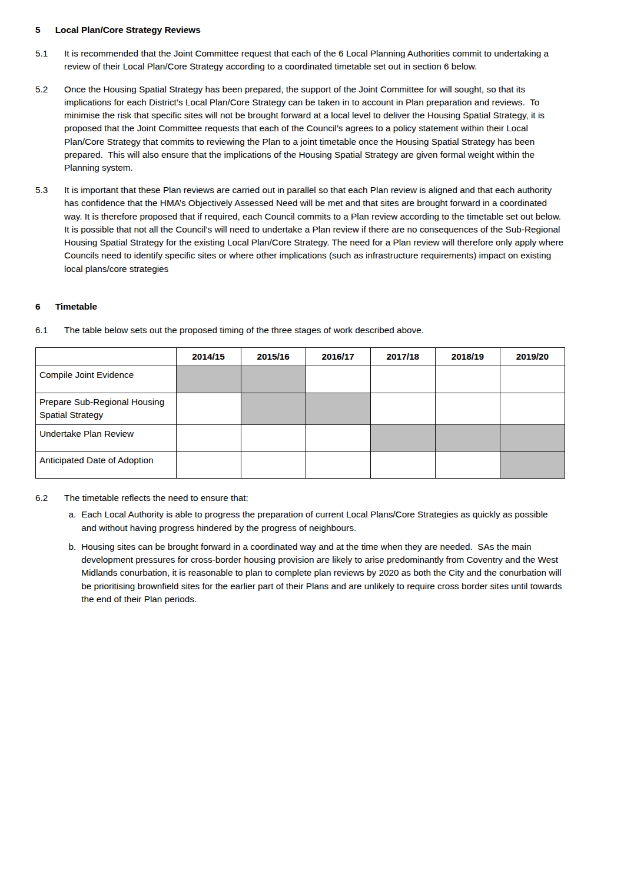5 Local Plan/Core Strategy Reviews
5.1
It is recommended that the Joint Committee request that each of the 6 Local Planning Authorities commit to undertaking a review of their Local Plan/Core Strategy according to a coordinated timetable set out in section 6 below.
5.2
Once the Housing Spatial Strategy has been prepared, the support of the Joint Committee for will sought, so that its implications for each District’s Local Plan/Core Strategy can be taken in to account in Plan preparation and reviews. To minimise the risk that specific sites will not be brought forward at a local level to deliver the Housing Spatial Strategy, it is proposed that the Joint Committee requests that each of the Council’s agrees to a policy statement within their Local Plan/Core Strategy that commits to reviewing the Plan to a joint timetable once the Housing Spatial Strategy has been prepared. This will also ensure that the implications of the Housing Spatial Strategy are given formal weight within the Planning system.
5.3
It is important that these Plan reviews are carried out in parallel so that each Plan review is aligned and that each authority has confidence that the HMA’s Objectively Assessed Need will be met and that sites are brought forward in a coordinated way. It is therefore proposed that if required, each Council commits to a Plan review according to the timetable set out below. It is possible that not all the Council’s will need to undertake a Plan review if there are no consequences of the Sub-Regional Housing Spatial Strategy for the existing Local Plan/Core Strategy. The need for a Plan review will therefore only apply where Councils need to identify specific sites or where other implications (such as infrastructure requirements) impact on existing local plans/core strategies
6 Timetable
6.1
The table below sets out the proposed timing of the three stages of work described above.
| | 2014/15 | 2015/16 | 2016/17 | 2017/18 | 2018/19 | 2019/20 |
| --- | --- | --- | --- | --- | --- | --- |
| Compile Joint Evidence | | | | | | |
| Prepare Sub-Regional Housing Spatial Strategy | | | | | | |
| Undertake Plan Review | | | | | | |
| Anticipated Date of Adoption | | | | | | |
6.2
The timetable reflects the need to ensure that:
Each Local Authority is able to progress the preparation of current Local Plans/Core Strategies as quickly as possible and without having progress hindered by the progress of neighbours.
Housing sites can be brought forward in a coordinated way and at the time when they are needed. SAs the main development pressures for cross-border housing provision are likely to arise predominantly from Coventry and the West Midlands conurbation, it is reasonable to plan to complete plan reviews by 2020 as both the City and the conurbation will be prioritising brownfield sites for the earlier part of their Plans and are unlikely to require cross border sites until towards the end of their Plan periods.